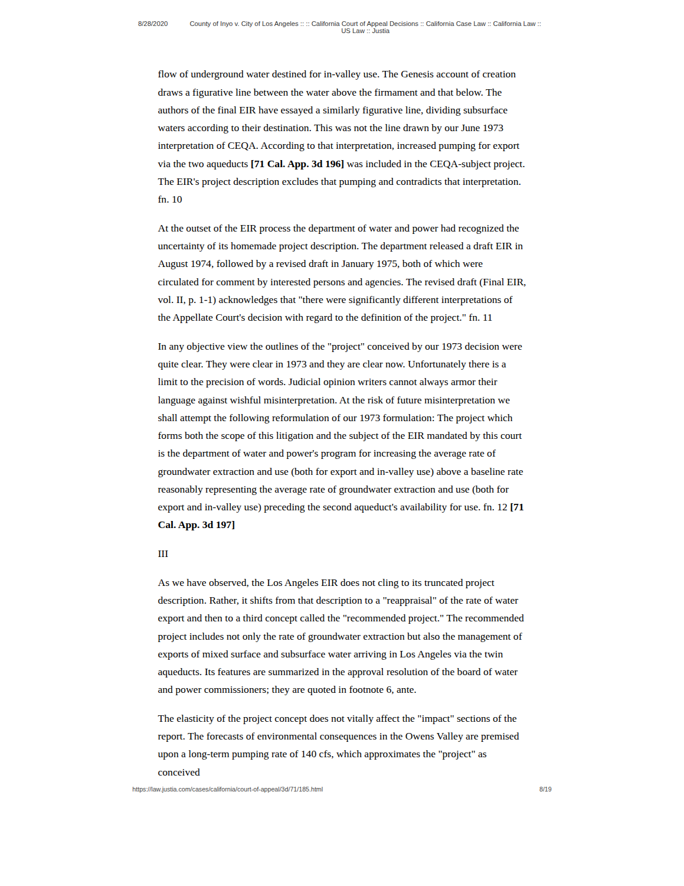8/28/2020 County of Inyo v. City of Los Angeles :: :: California Court of Appeal Decisions :: California Case Law :: California Law :: US Law :: Justia
flow of underground water destined for in-valley use. The Genesis account of creation draws a figurative line between the water above the firmament and that below. The authors of the final EIR have essayed a similarly figurative line, dividing subsurface waters according to their destination. This was not the line drawn by our June 1973 interpretation of CEQA. According to that interpretation, increased pumping for export via the two aqueducts [71 Cal. App. 3d 196] was included in the CEQA-subject project. The EIR's project description excludes that pumping and contradicts that interpretation. fn. 10
At the outset of the EIR process the department of water and power had recognized the uncertainty of its homemade project description. The department released a draft EIR in August 1974, followed by a revised draft in January 1975, both of which were circulated for comment by interested persons and agencies. The revised draft (Final EIR, vol. II, p. 1-1) acknowledges that "there were significantly different interpretations of the Appellate Court's decision with regard to the definition of the project." fn. 11
In any objective view the outlines of the "project" conceived by our 1973 decision were quite clear. They were clear in 1973 and they are clear now. Unfortunately there is a limit to the precision of words. Judicial opinion writers cannot always armor their language against wishful misinterpretation. At the risk of future misinterpretation we shall attempt the following reformulation of our 1973 formulation: The project which forms both the scope of this litigation and the subject of the EIR mandated by this court is the department of water and power's program for increasing the average rate of groundwater extraction and use (both for export and in-valley use) above a baseline rate reasonably representing the average rate of groundwater extraction and use (both for export and in-valley use) preceding the second aqueduct's availability for use. fn. 12 [71 Cal. App. 3d 197]
III
As we have observed, the Los Angeles EIR does not cling to its truncated project description. Rather, it shifts from that description to a "reappraisal" of the rate of water export and then to a third concept called the "recommended project." The recommended project includes not only the rate of groundwater extraction but also the management of exports of mixed surface and subsurface water arriving in Los Angeles via the twin aqueducts. Its features are summarized in the approval resolution of the board of water and power commissioners; they are quoted in footnote 6, ante.
The elasticity of the project concept does not vitally affect the "impact" sections of the report. The forecasts of environmental consequences in the Owens Valley are premised upon a long-term pumping rate of 140 cfs, which approximates the "project" as conceived
https://law.justia.com/cases/california/court-of-appeal/3d/71/185.html 8/19